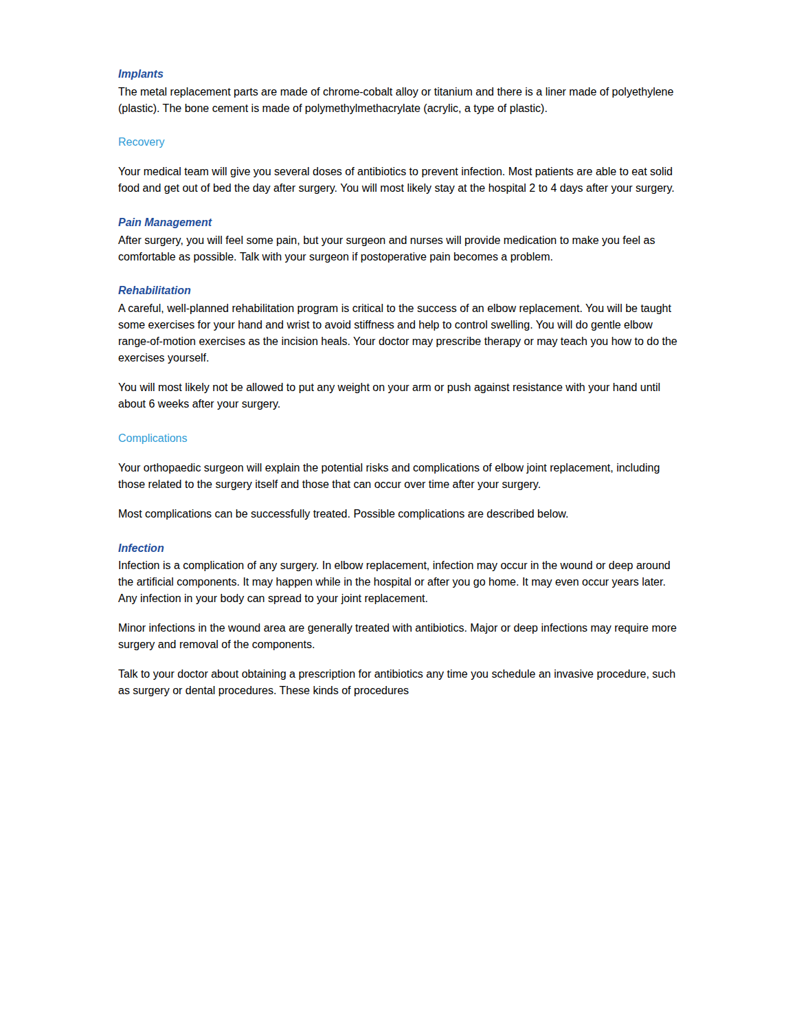Implants
The metal replacement parts are made of chrome-cobalt alloy or titanium and there is a liner made of polyethylene (plastic). The bone cement is made of polymethylmethacrylate (acrylic, a type of plastic).
Recovery
Your medical team will give you several doses of antibiotics to prevent infection. Most patients are able to eat solid food and get out of bed the day after surgery. You will most likely stay at the hospital 2 to 4 days after your surgery.
Pain Management
After surgery, you will feel some pain, but your surgeon and nurses will provide medication to make you feel as comfortable as possible. Talk with your surgeon if postoperative pain becomes a problem.
Rehabilitation
A careful, well-planned rehabilitation program is critical to the success of an elbow replacement. You will be taught some exercises for your hand and wrist to avoid stiffness and help to control swelling. You will do gentle elbow range-of-motion exercises as the incision heals. Your doctor may prescribe therapy or may teach you how to do the exercises yourself.
You will most likely not be allowed to put any weight on your arm or push against resistance with your hand until about 6 weeks after your surgery.
Complications
Your orthopaedic surgeon will explain the potential risks and complications of elbow joint replacement, including those related to the surgery itself and those that can occur over time after your surgery.
Most complications can be successfully treated. Possible complications are described below.
Infection
Infection is a complication of any surgery. In elbow replacement, infection may occur in the wound or deep around the artificial components. It may happen while in the hospital or after you go home. It may even occur years later. Any infection in your body can spread to your joint replacement.
Minor infections in the wound area are generally treated with antibiotics. Major or deep infections may require more surgery and removal of the components.
Talk to your doctor about obtaining a prescription for antibiotics any time you schedule an invasive procedure, such as surgery or dental procedures. These kinds of procedures